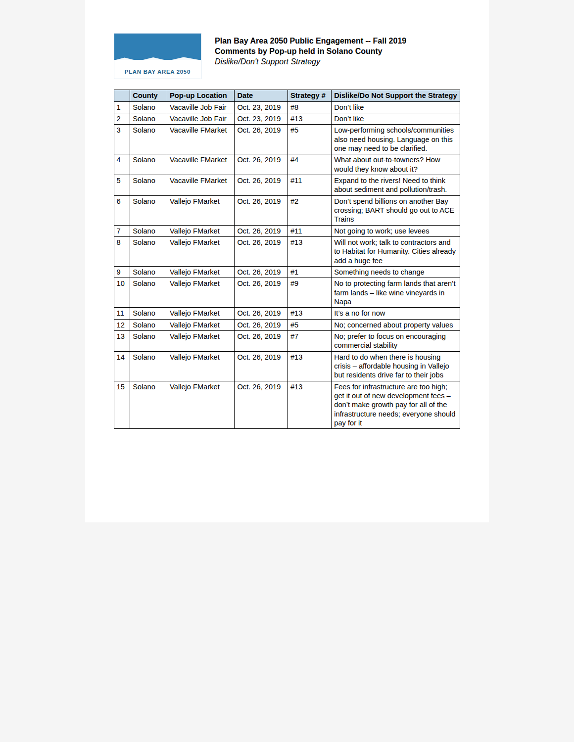PLAN BAY AREA 2050
Plan Bay Area 2050 Public Engagement -- Fall 2019
Comments by Pop-up held in Solano County
Dislike/Don't Support Strategy
| | County | Pop-up Location | Date | Strategy # | Dislike/Do Not Support the Strategy |
| --- | --- | --- | --- | --- | --- |
| 1 | Solano | Vacaville Job Fair | Oct. 23, 2019 | #8 | Don’t like |
| 2 | Solano | Vacaville Job Fair | Oct. 23, 2019 | #13 | Don’t like |
| 3 | Solano | Vacaville FMarket | Oct. 26, 2019 | #5 | Low-performing schools/communities also need housing. Language on this one may need to be clarified. |
| 4 | Solano | Vacaville FMarket | Oct. 26, 2019 | #4 | What about out-to-towners? How would they know about it? |
| 5 | Solano | Vacaville FMarket | Oct. 26, 2019 | #11 | Expand to the rivers! Need to think about sediment and pollution/trash. |
| 6 | Solano | Vallejo FMarket | Oct. 26, 2019 | #2 | Don’t spend billions on another Bay crossing; BART should go out to ACE Trains |
| 7 | Solano | Vallejo FMarket | Oct. 26, 2019 | #11 | Not going to work; use levees |
| 8 | Solano | Vallejo FMarket | Oct. 26, 2019 | #13 | Will not work; talk to contractors and to Habitat for Humanity. Cities already add a huge fee |
| 9 | Solano | Vallejo FMarket | Oct. 26, 2019 | #1 | Something needs to change |
| 10 | Solano | Vallejo FMarket | Oct. 26, 2019 | #9 | No to protecting farm lands that aren’t farm lands – like wine vineyards in Napa |
| 11 | Solano | Vallejo FMarket | Oct. 26, 2019 | #13 | It’s a no for now |
| 12 | Solano | Vallejo FMarket | Oct. 26, 2019 | #5 | No; concerned about property values |
| 13 | Solano | Vallejo FMarket | Oct. 26, 2019 | #7 | No; prefer to focus on encouraging commercial stability |
| 14 | Solano | Vallejo FMarket | Oct. 26, 2019 | #13 | Hard to do when there is housing crisis – affordable housing in Vallejo but residents drive far to their jobs |
| 15 | Solano | Vallejo FMarket | Oct. 26, 2019 | #13 | Fees for infrastructure are too high; get it out of new development fees – don’t make growth pay for all of the infrastructure needs; everyone should pay for it |